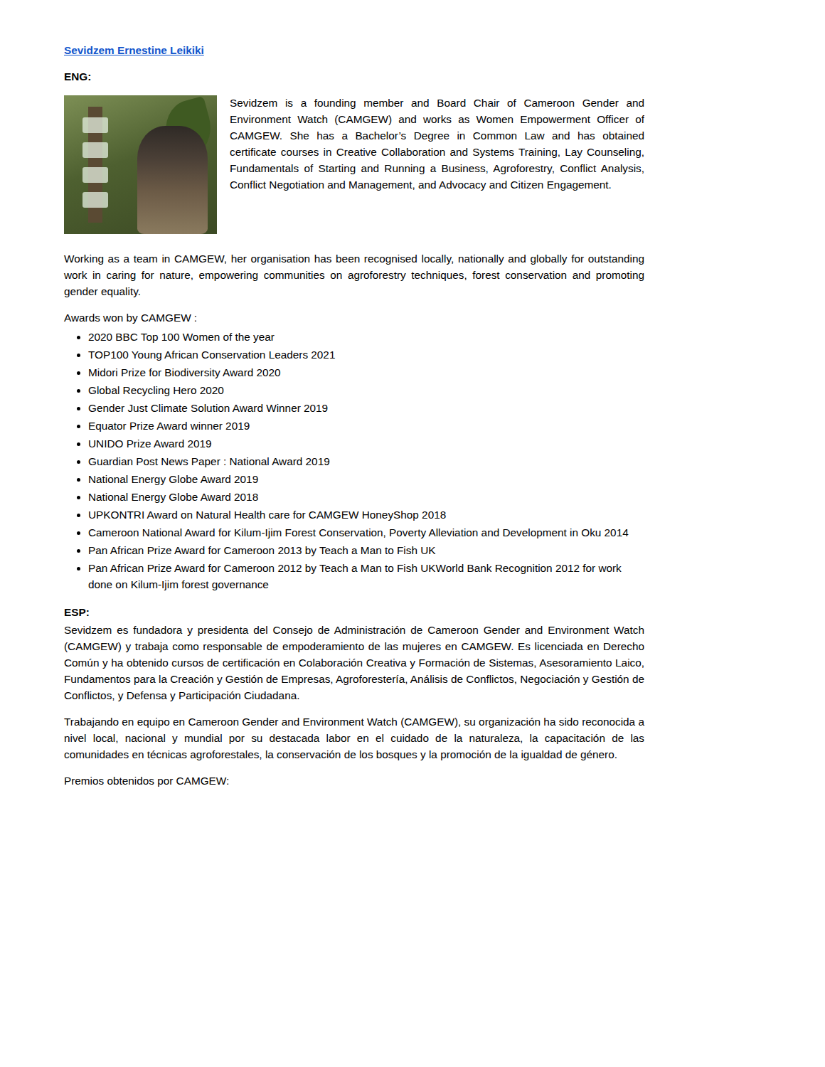Sevidzem Ernestine Leikiki
ENG:
Sevidzem is a founding member and Board Chair of Cameroon Gender and Environment Watch (CAMGEW) and works as Women Empowerment Officer of CAMGEW. She has a Bachelor’s Degree in Common Law and has obtained certificate courses in Creative Collaboration and Systems Training, Lay Counseling, Fundamentals of Starting and Running a Business, Agroforestry, Conflict Analysis, Conflict Negotiation and Management, and Advocacy and Citizen Engagement.
Working as a team in CAMGEW, her organisation has been recognised locally, nationally and globally for outstanding work in caring for nature, empowering communities on agroforestry techniques, forest conservation and promoting gender equality.
Awards won by CAMGEW :
2020 BBC Top 100 Women of the year
TOP100 Young African Conservation Leaders 2021
Midori Prize for Biodiversity Award 2020
Global Recycling Hero 2020
Gender Just Climate Solution Award Winner 2019
Equator Prize Award winner 2019
UNIDO Prize Award 2019
Guardian Post News Paper : National Award 2019
National Energy Globe Award 2019
National Energy Globe Award 2018
UPKONTRI Award on Natural Health care for CAMGEW HoneyShop 2018
Cameroon National Award for Kilum-Ijim Forest Conservation, Poverty Alleviation and Development in Oku 2014
Pan African Prize Award for Cameroon 2013 by Teach a Man to Fish UK
Pan African Prize Award for Cameroon 2012 by Teach a Man to Fish UKWorld Bank Recognition 2012 for work done on Kilum-Ijim forest governance
ESP:
Sevidzem es fundadora y presidenta del Consejo de Administración de Cameroon Gender and Environment Watch (CAMGEW) y trabaja como responsable de empoderamiento de las mujeres en CAMGEW. Es licenciada en Derecho Común y ha obtenido cursos de certificación en Colaboración Creativa y Formación de Sistemas, Asesoramiento Laico, Fundamentos para la Creación y Gestión de Empresas, Agroforestería, Análisis de Conflictos, Negociación y Gestión de Conflictos, y Defensa y Participación Ciudadana.
Trabajando en equipo en Cameroon Gender and Environment Watch (CAMGEW), su organización ha sido reconocida a nivel local, nacional y mundial por su destacada labor en el cuidado de la naturaleza, la capacitación de las comunidades en técnicas agroforestales, la conservación de los bosques y la promoción de la igualdad de género.
Premios obtenidos por CAMGEW: